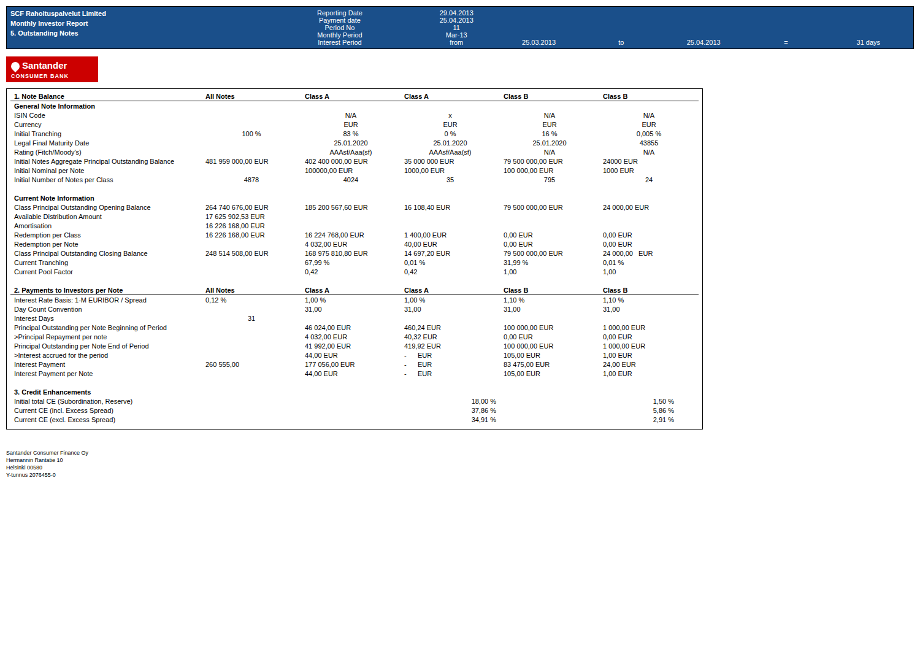SCF Rahoituspalvelut Limited
Monthly Investor Report
5. Outstanding Notes
| Reporting Date | 29.04.2013 | | | | |
| Payment date Period No | 25.04.2013 11 | | | | |
| Monthly Period | Mar-13 | | | | |
| Interest Period | from | 25.03.2013 | to | 25.04.2013 | = | 31 days |
Santander
CONSUMER BANK
| 1. Note Balance | All Notes | Class A | Class A | Class B | Class B |
| General Note Information | | | | | |
| ISIN Code | | N/A | x | N/A | N/A |
| Currency | | EUR | EUR | EUR | EUR |
| Initial Tranching | 100 % | 83 % | 0 % | 16 % | 0,005 % |
| Legal Final Maturity Date | | 25.01.2020 | 25.01.2020 | 25.01.2020 | 43855 |
| Rating (Fitch/Moody's) | | AAAsf/Aaa(sf) | AAAsf/Aaa(sf) | N/A | N/A |
| Initial Notes Aggregate Principal Outstanding Balance | 481 959 000,00 EUR | 402 400 000,00 EUR | 35 000 000 EUR | 79 500 000,00 EUR | 24000 EUR |
| Initial Nominal per Note | | 100000,00 EUR | 1000,00 EUR | 100 000,00 EUR | 1000 EUR |
| Initial Number of Notes per Class | 4878 | 4024 | 35 | 795 | 24 |
| Current Note Information | | | | | |
| Class Principal Outstanding Opening Balance | 264 740 676,00 EUR | 185 200 567,60 EUR | 16 108,40 EUR | 79 500 000,00 EUR | 24 000,00 EUR |
| Available Distribution Amount | 17 625 902,53 EUR | | | | |
| Amortisation | 16 226 168,00 EUR | | | | |
| Redemption per Class | 16 226 168,00 EUR | 16 224 768,00 EUR | 1 400,00 EUR | 0,00 EUR | 0,00 EUR |
| Redemption per Note | | 4 032,00 EUR | 40,00 EUR | 0,00 EUR | 0,00 EUR |
| Class Principal Outstanding Closing Balance | 248 514 508,00 EUR | 168 975 810,80 EUR | 14 697,20 EUR | 79 500 000,00 EUR | 24 000,00 EUR |
| Current Tranching | | 67,99 % | 0,01 % | 31,99 % | 0,01 % |
| Current Pool Factor | | 0,42 | 0,42 | 1,00 | 1,00 |
| 2. Payments to Investors per Note | All Notes | Class A | Class A | Class B | Class B |
| Interest Rate Basis: 1-M EURIBOR / Spread | 0,12 % | 1,00 % | 1,00 % | 1,10 % | 1,10 % |
| Day Count Convention | | 31,00 | 31,00 | 31,00 | 31,00 |
| Interest Days | 31 | | | | |
| Principal Outstanding per Note Beginning of Period | | 46 024,00 EUR | 460,24 EUR | 100 000,00 EUR | 1 000,00 EUR |
| >Principal Repayment per note | | 4 032,00 EUR | 40,32 EUR | 0,00 EUR | 0,00 EUR |
| Principal Outstanding per Note End of Period | | 41 992,00 EUR | 419,92 EUR | 100 000,00 EUR | 1 000,00 EUR |
| >Interest accrued for the period | | 44,00 EUR | - EUR | 105,00 EUR | 1,00 EUR |
| Interest Payment | 260 555,00 | 177 056,00 EUR | - EUR | 83 475,00 EUR | 24,00 EUR |
| Interest Payment per Note | | 44,00 EUR | - EUR | 105,00 EUR | 1,00 EUR |
| 3. Credit Enhancements | | | | | |
| Initial total CE (Subordination, Reserve) | | 18,00 % | 1,50 % |
| Current CE (incl. Excess Spread) | | 37,86 % | 5,86 % |
| Current CE (excl. Excess Spread) | | 34,91 % | 2,91 % |
Santander Consumer Finance Oy
Hermannin Rantatie 10
Helsinki 00580
Y-tunnus 2076455-0